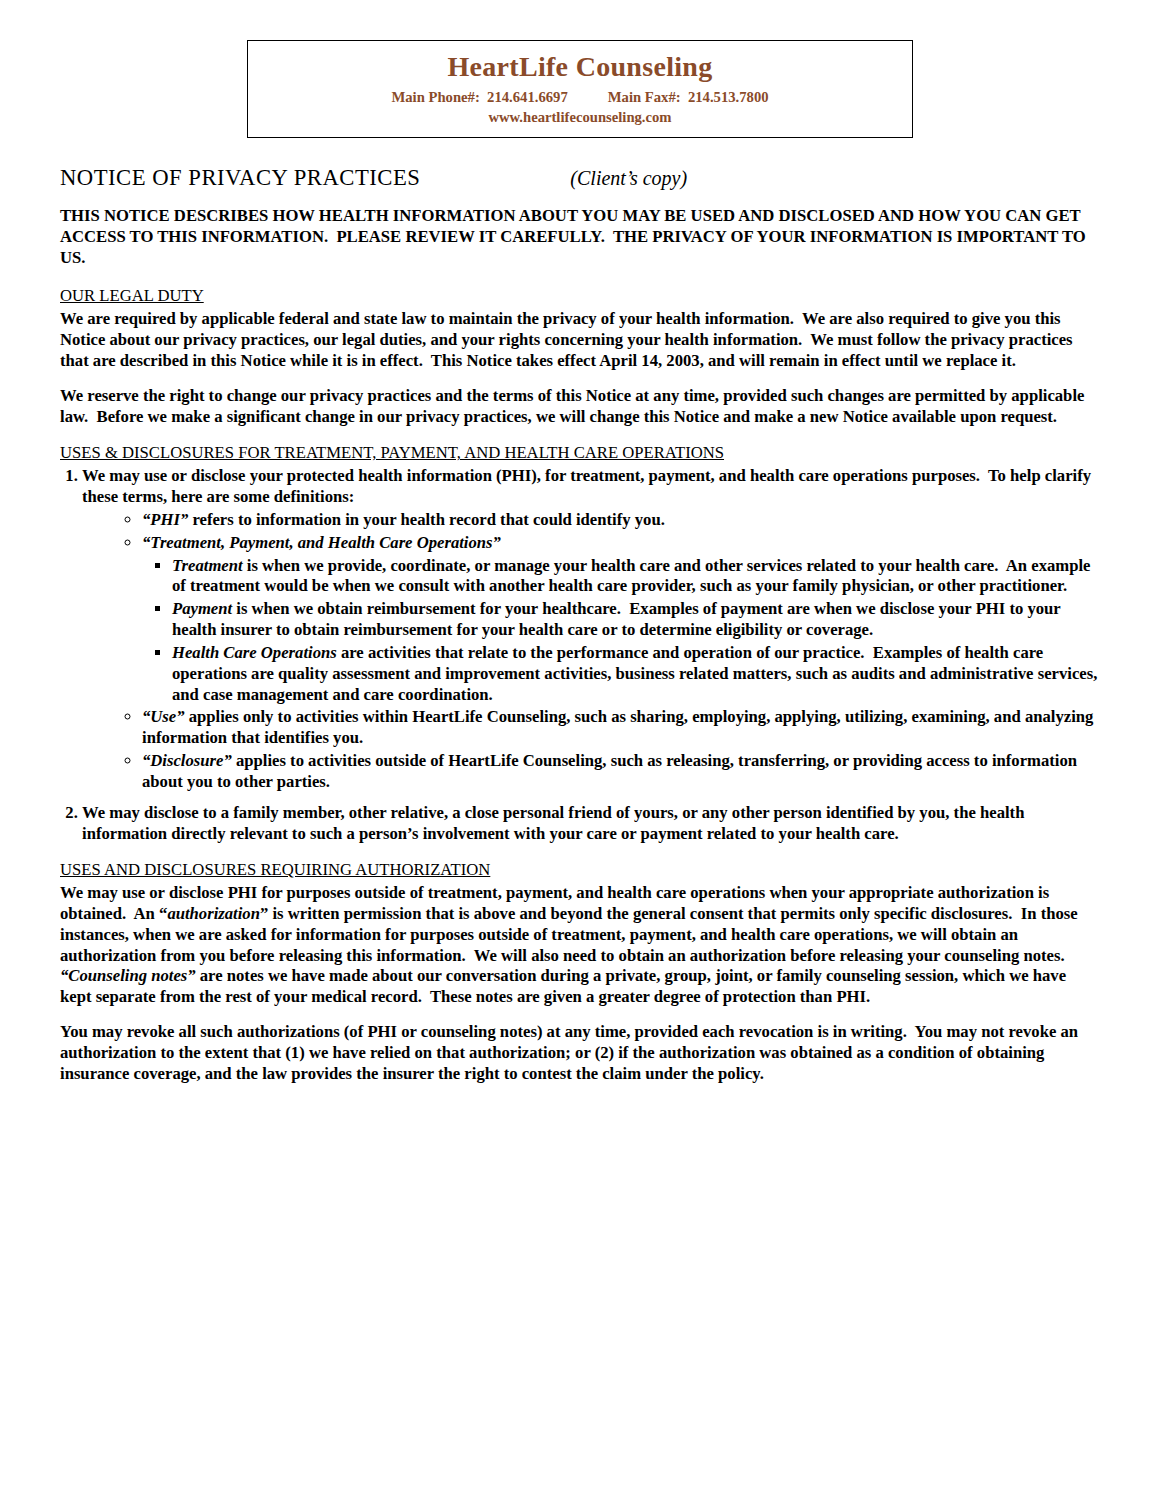HeartLife Counseling
Main Phone#: 214.641.6697 Main Fax#: 214.513.7800
www.heartlifecounseling.com
NOTICE OF PRIVACY PRACTICES
(Client’s copy)
This notice describes how health information about you may be used and disclosed and how you can get access to this information. Please review it carefully. The privacy of your information is important to us.
Our Legal Duty
We are required by applicable federal and state law to maintain the privacy of your health information. We are also required to give you this Notice about our privacy practices, our legal duties, and your rights concerning your health information. We must follow the privacy practices that are described in this Notice while it is in effect. This Notice takes effect April 14, 2003, and will remain in effect until we replace it.
We reserve the right to change our privacy practices and the terms of this Notice at any time, provided such changes are permitted by applicable law. Before we make a significant change in our privacy practices, we will change this Notice and make a new Notice available upon request.
Uses & Disclosures for Treatment, Payment, and Health Care Operations
We may use or disclose your protected health information (PHI), for treatment, payment, and health care operations purposes. To help clarify these terms, here are some definitions:
“PHI” refers to information in your health record that could identify you.
“Treatment, Payment, and Health Care Operations”
Treatment is when we provide, coordinate, or manage your health care and other services related to your health care. An example of treatment would be when we consult with another health care provider, such as your family physician, or other practitioner.
Payment is when we obtain reimbursement for your healthcare. Examples of payment are when we disclose your PHI to your health insurer to obtain reimbursement for your health care or to determine eligibility or coverage.
Health Care Operations are activities that relate to the performance and operation of our practice. Examples of health care operations are quality assessment and improvement activities, business related matters, such as audits and administrative services, and case management and care coordination.
“Use” applies only to activities within HeartLife Counseling, such as sharing, employing, applying, utilizing, examining, and analyzing information that identifies you.
“Disclosure” applies to activities outside of HeartLife Counseling, such as releasing, transferring, or providing access to information about you to other parties.
We may disclose to a family member, other relative, a close personal friend of yours, or any other person identified by you, the health information directly relevant to such a person’s involvement with your care or payment related to your health care.
Uses and Disclosures Requiring Authorization
We may use or disclose PHI for purposes outside of treatment, payment, and health care operations when your appropriate authorization is obtained. An “authorization” is written permission that is above and beyond the general consent that permits only specific disclosures. In those instances, when we are asked for information for purposes outside of treatment, payment, and health care operations, we will obtain an authorization from you before releasing this information. We will also need to obtain an authorization before releasing your counseling notes. “Counseling notes” are notes we have made about our conversation during a private, group, joint, or family counseling session, which we have kept separate from the rest of your medical record. These notes are given a greater degree of protection than PHI.
You may revoke all such authorizations (of PHI or counseling notes) at any time, provided each revocation is in writing. You may not revoke an authorization to the extent that (1) we have relied on that authorization; or (2) if the authorization was obtained as a condition of obtaining insurance coverage, and the law provides the insurer the right to contest the claim under the policy.